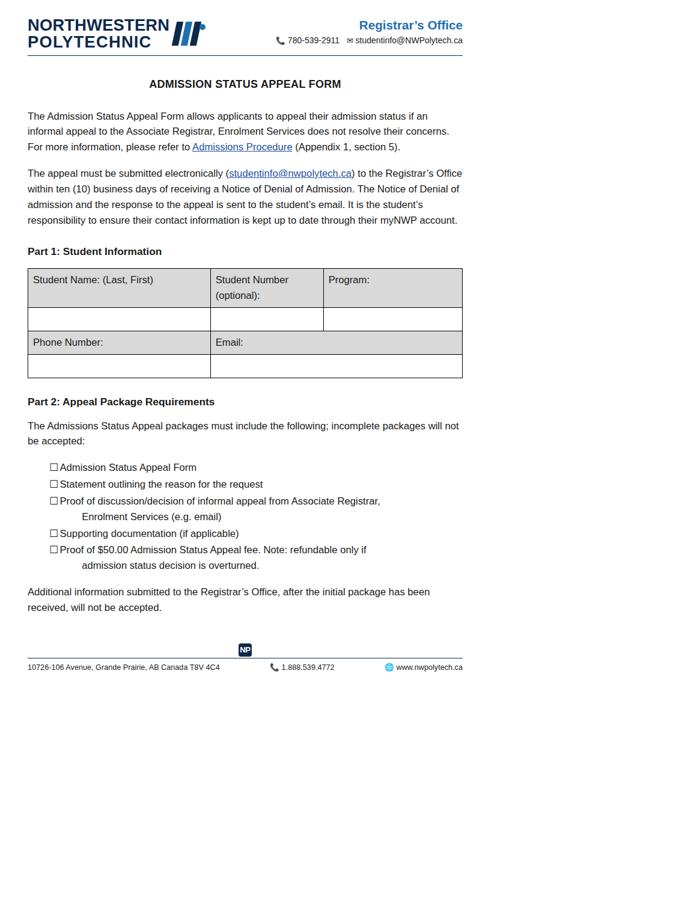Northwestern
Polytechnic
Registrar’s Office
📞 780-539-2911 ✉ studentinfo@NWPolytech.ca
ADMISSION STATUS APPEAL FORM
The Admission Status Appeal Form allows applicants to appeal their admission status if an informal appeal to the Associate Registrar, Enrolment Services does not resolve their concerns. For more information, please refer to Admissions Procedure (Appendix 1, section 5).
The appeal must be submitted electronically (studentinfo@nwpolytech.ca) to the Registrar’s Office within ten (10) business days of receiving a Notice of Denial of Admission. The Notice of Denial of admission and the response to the appeal is sent to the student’s email. It is the student’s responsibility to ensure their contact information is kept up to date through their myNWP account.
Part 1: Student Information
| Student Name: (Last, First) | Student Number (optional): | Program: |
| Phone Number: | Email: |
Part 2: Appeal Package Requirements
The Admissions Status Appeal packages must include the following; incomplete packages will not be accepted:
☐Admission Status Appeal Form
☐Statement outlining the reason for the request
☐Proof of discussion/decision of informal appeal from Associate Registrar,Enrolment Services (e.g. email)
☐Supporting documentation (if applicable)
☐Proof of $50.00 Admission Status Appeal fee. Note: refundable only ifadmission status decision is overturned.
Additional information submitted to the Registrar’s Office, after the initial package has been received, will not be accepted.
NP
10726-106 Avenue, Grande Prairie, AB Canada T8V 4C4
📞 1.888.539.4772
🌐 www.nwpolytech.ca